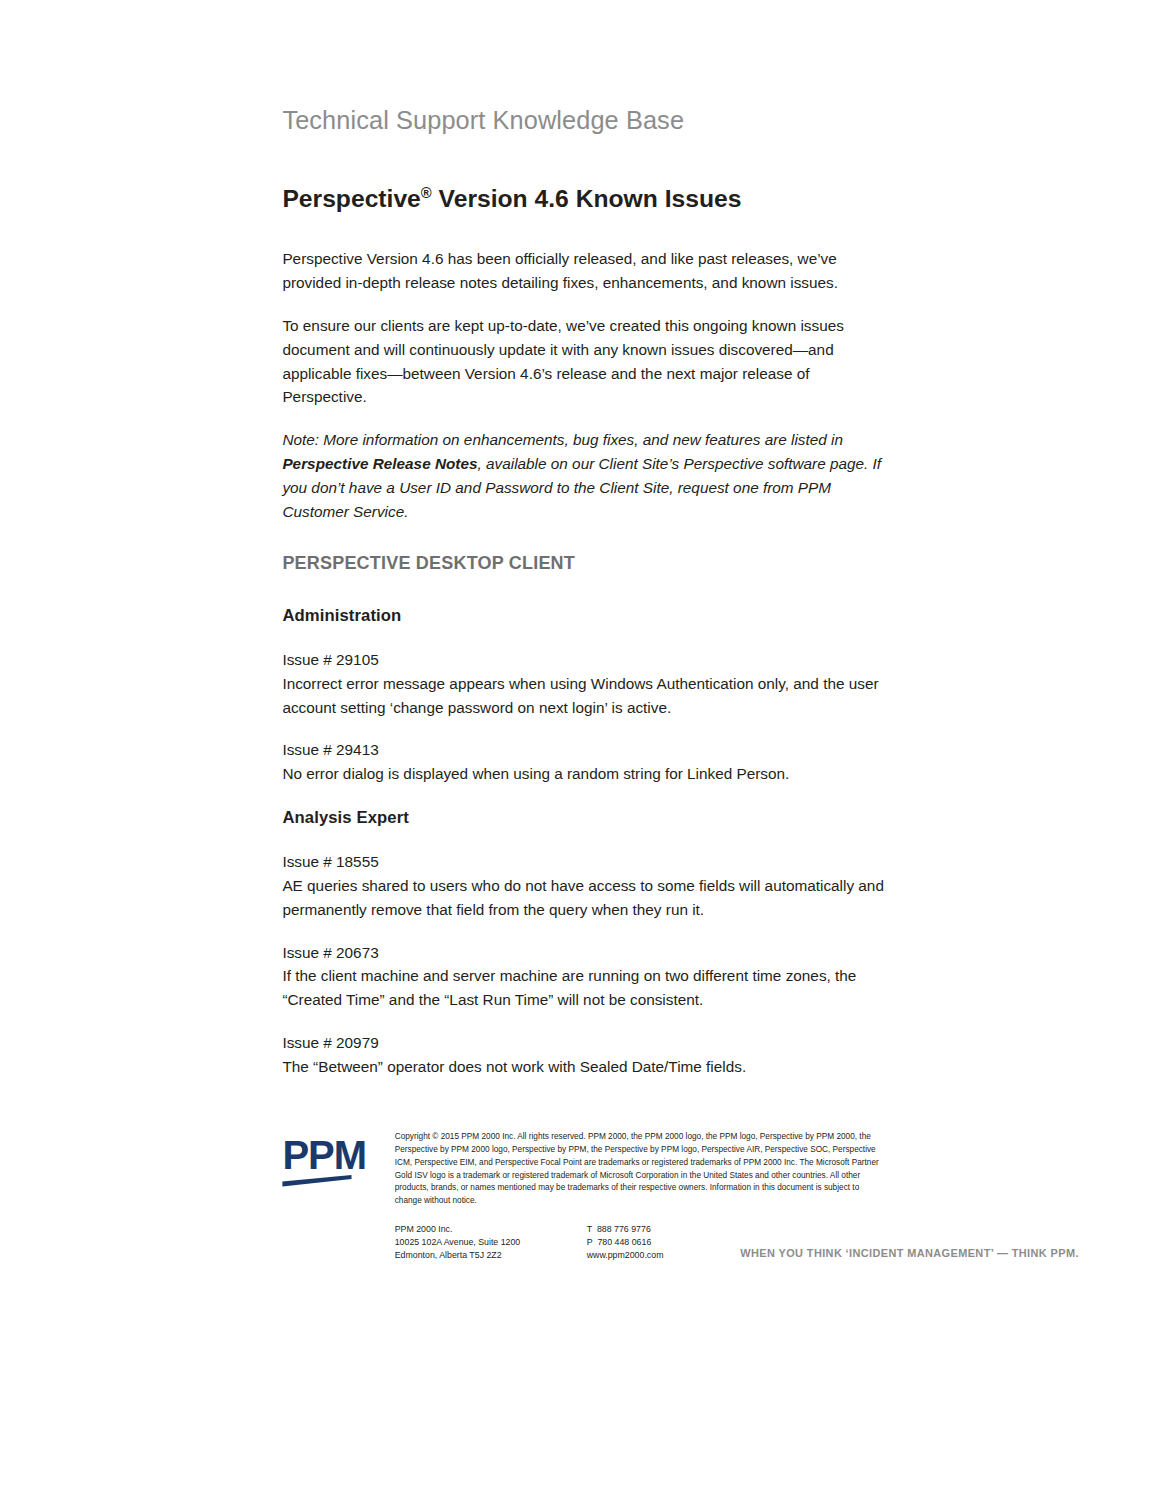Technical Support Knowledge Base
Perspective® Version 4.6 Known Issues
Perspective Version 4.6 has been officially released, and like past releases, we’ve provided in-depth release notes detailing fixes, enhancements, and known issues.
To ensure our clients are kept up-to-date, we’ve created this ongoing known issues document and will continuously update it with any known issues discovered—and applicable fixes—between Version 4.6’s release and the next major release of Perspective.
Note: More information on enhancements, bug fixes, and new features are listed in Perspective Release Notes, available on our Client Site’s Perspective software page. If you don’t have a User ID and Password to the Client Site, request one from PPM Customer Service.
PERSPECTIVE DESKTOP CLIENT
Administration
Issue # 29105 Incorrect error message appears when using Windows Authentication only, and the user account setting ‘change password on next login’ is active.
Issue # 29413 No error dialog is displayed when using a random string for Linked Person.
Analysis Expert
Issue # 18555 AE queries shared to users who do not have access to some fields will automatically and permanently remove that field from the query when they run it.
Issue # 20673 If the client machine and server machine are running on two different time zones, the “Created Time” and the “Last Run Time” will not be consistent.
Issue # 20979 The “Between” operator does not work with Sealed Date/Time fields.
PPM
Copyright © 2015 PPM 2000 Inc. All rights reserved. PPM 2000, the PPM 2000 logo, the PPM logo, Perspective by PPM 2000, the Perspective by PPM 2000 logo, Perspective by PPM, the Perspective by PPM logo, Perspective AIR, Perspective SOC, Perspective ICM, Perspective EIM, and Perspective Focal Point are trademarks or registered trademarks of PPM 2000 Inc. The Microsoft Partner Gold ISV logo is a trademark or registered trademark of Microsoft Corporation in the United States and other countries. All other products, brands, or names mentioned may be trademarks of their respective owners. Information in this document is subject to change without notice.
PPM 2000 Inc.
10025 102A Avenue, Suite 1200
Edmonton, Alberta T5J 2Z2
T 888 776 9776
P 780 448 0616
www.ppm2000.com
WHEN YOU THINK ‘INCIDENT MANAGEMENT’ — THINK PPM.